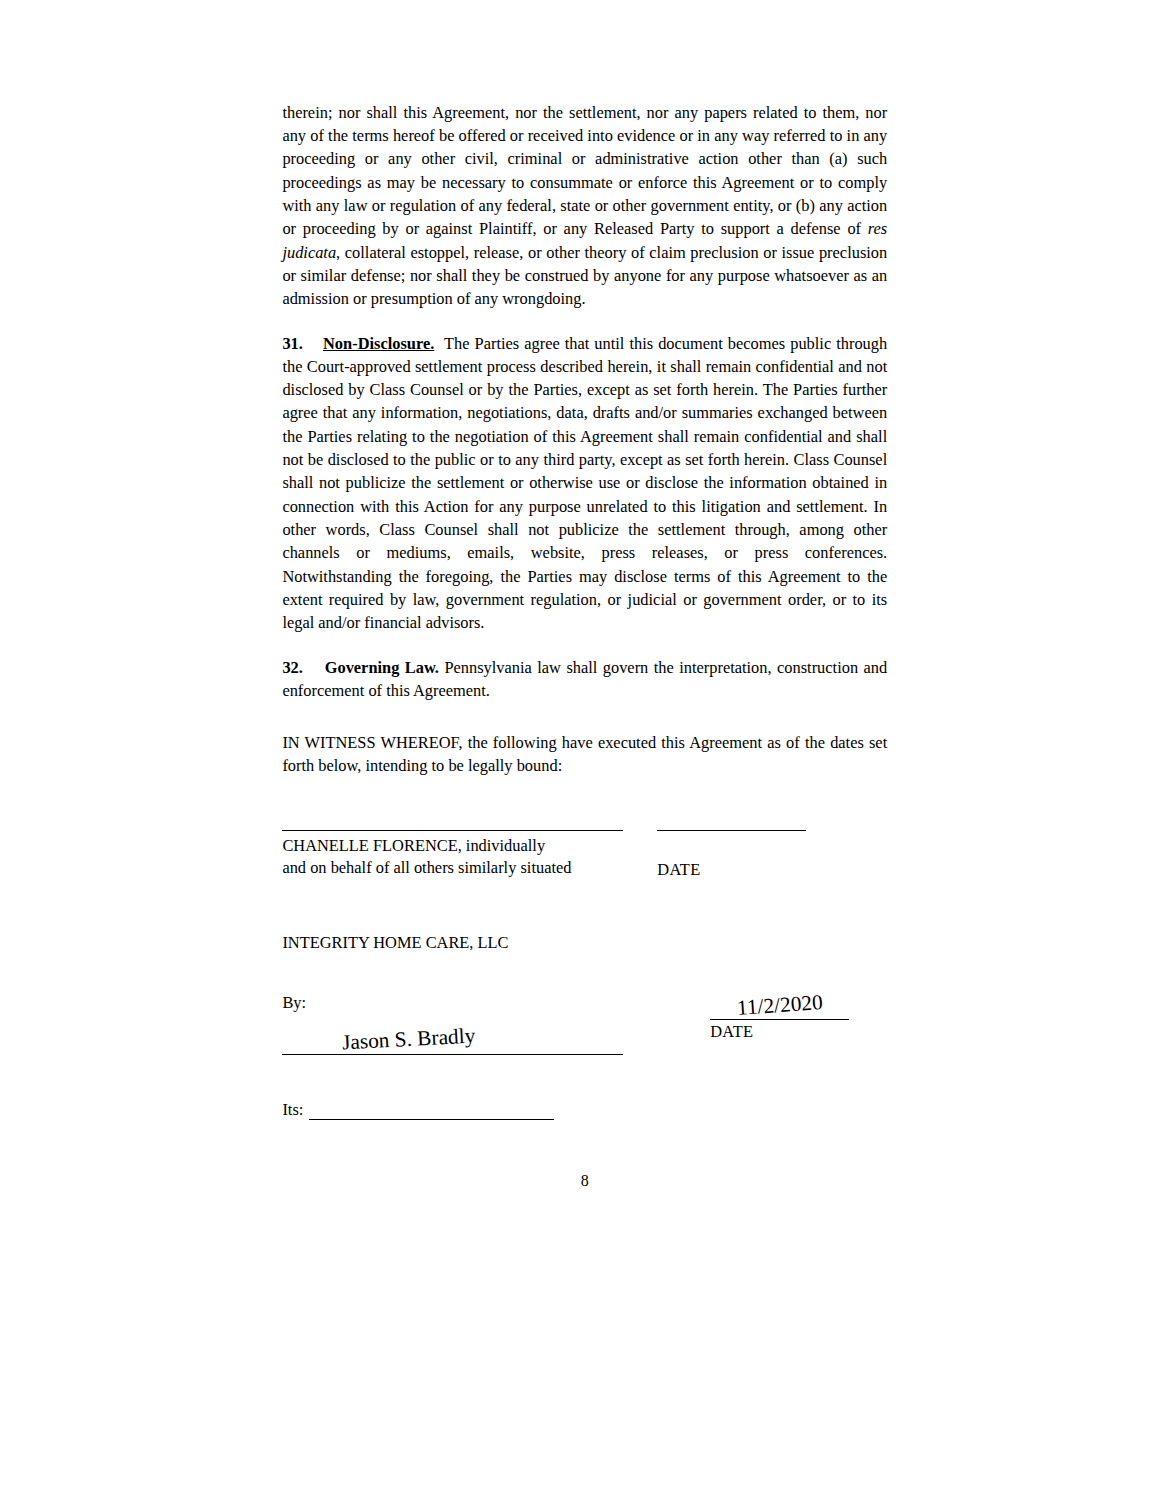therein; nor shall this Agreement, nor the settlement, nor any papers related to them, nor any of the terms hereof be offered or received into evidence or in any way referred to in any proceeding or any other civil, criminal or administrative action other than (a) such proceedings as may be necessary to consummate or enforce this Agreement or to comply with any law or regulation of any federal, state or other government entity, or (b) any action or proceeding by or against Plaintiff, or any Released Party to support a defense of res judicata, collateral estoppel, release, or other theory of claim preclusion or issue preclusion or similar defense; nor shall they be construed by anyone for any purpose whatsoever as an admission or presumption of any wrongdoing.
31. Non-Disclosure. The Parties agree that until this document becomes public through the Court-approved settlement process described herein, it shall remain confidential and not disclosed by Class Counsel or by the Parties, except as set forth herein. The Parties further agree that any information, negotiations, data, drafts and/or summaries exchanged between the Parties relating to the negotiation of this Agreement shall remain confidential and shall not be disclosed to the public or to any third party, except as set forth herein. Class Counsel shall not publicize the settlement or otherwise use or disclose the information obtained in connection with this Action for any purpose unrelated to this litigation and settlement. In other words, Class Counsel shall not publicize the settlement through, among other channels or mediums, emails, website, press releases, or press conferences. Notwithstanding the foregoing, the Parties may disclose terms of this Agreement to the extent required by law, government regulation, or judicial or government order, or to its legal and/or financial advisors.
32. Governing Law. Pennsylvania law shall govern the interpretation, construction and enforcement of this Agreement.
IN WITNESS WHEREOF, the following have executed this Agreement as of the dates set forth below, intending to be legally bound:
| CHANELLE FLORENCE, individually and on behalf of all others similarly situated | DATE |
INTEGRITY HOME CARE, LLC
| By: Jason S. Bradly | 11/2/2020 DATE |
Its:
8